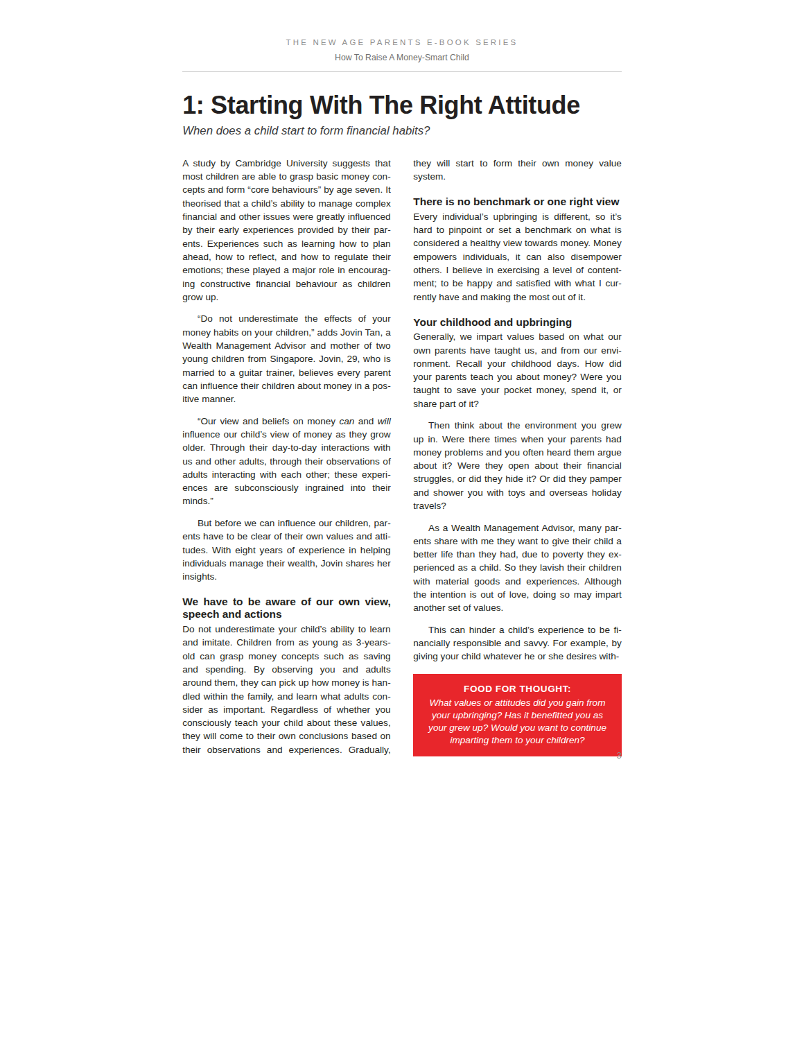The New Age Parents E-Book Series
How To Raise A Money-Smart Child
1: Starting With The Right Attitude
When does a child start to form financial habits?
A study by Cambridge University suggests that most children are able to grasp basic money concepts and form “core behaviours” by age seven. It theorised that a child’s ability to manage complex financial and other issues were greatly influenced by their early experiences provided by their parents. Experiences such as learning how to plan ahead, how to reflect, and how to regulate their emotions; these played a major role in encouraging constructive financial behaviour as children grow up.
“Do not underestimate the effects of your money habits on your children,” adds Jovin Tan, a Wealth Management Advisor and mother of two young children from Singapore. Jovin, 29, who is married to a guitar trainer, believes every parent can influence their children about money in a positive manner.
“Our view and beliefs on money can and will influence our child’s view of money as they grow older. Through their day-to-day interactions with us and other adults, through their observations of adults interacting with each other; these experiences are subconsciously ingrained into their minds.”
But before we can influence our children, parents have to be clear of their own values and attitudes. With eight years of experience in helping individuals manage their wealth, Jovin shares her insights.
We have to be aware of our own view, speech and actions
Do not underestimate your child’s ability to learn and imitate. Children from as young as 3-years-old can grasp money concepts such as saving and spending. By observing you and adults around them, they can pick up how money is handled within the family, and learn what adults consider as important. Regardless of whether you consciously teach your child about these values, they will come to their own conclusions based on their observations and experiences. Gradually, they will start to form their own money value system.
There is no benchmark or one right view
Every individual’s upbringing is different, so it’s hard to pinpoint or set a benchmark on what is considered a healthy view towards money. Money empowers individuals, it can also disempower others. I believe in exercising a level of contentment; to be happy and satisfied with what I currently have and making the most out of it.
Your childhood and upbringing
Generally, we impart values based on what our own parents have taught us, and from our environment. Recall your childhood days. How did your parents teach you about money? Were you taught to save your pocket money, spend it, or share part of it?
Then think about the environment you grew up in. Were there times when your parents had money problems and you often heard them argue about it? Were they open about their financial struggles, or did they hide it? Or did they pamper and shower you with toys and overseas holiday travels?
As a Wealth Management Advisor, many parents share with me they want to give their child a better life than they had, due to poverty they experienced as a child. So they lavish their children with material goods and experiences. Although the intention is out of love, doing so may impart another set of values.
This can hinder a child’s experience to be financially responsible and savvy. For example, by giving your child whatever he or she desires with-
FOOD FOR THOUGHT:
What values or attitudes did you gain from your upbringing? Has it benefitted you as your grew up? Would you want to continue imparting them to your children?
3